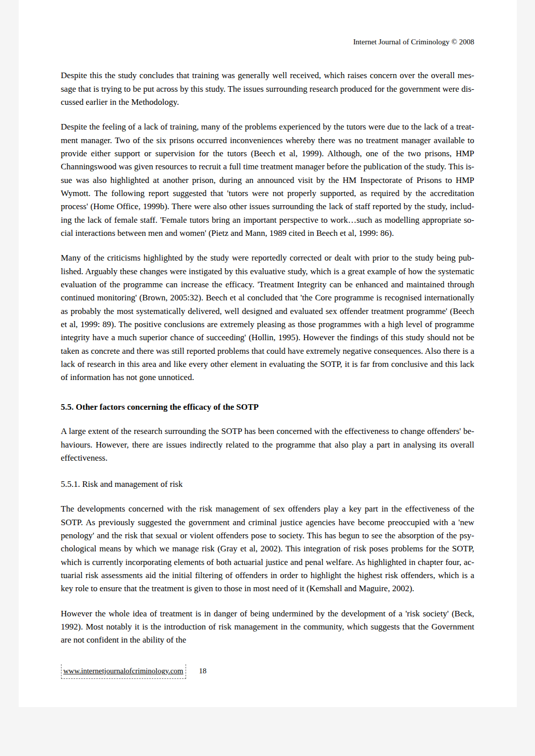Internet Journal of Criminology © 2008
Despite this the study concludes that training was generally well received, which raises concern over the overall message that is trying to be put across by this study. The issues surrounding research produced for the government were discussed earlier in the Methodology.
Despite the feeling of a lack of training, many of the problems experienced by the tutors were due to the lack of a treatment manager. Two of the six prisons occurred inconveniences whereby there was no treatment manager available to provide either support or supervision for the tutors (Beech et al, 1999). Although, one of the two prisons, HMP Channingswood was given resources to recruit a full time treatment manager before the publication of the study. This issue was also highlighted at another prison, during an announced visit by the HM Inspectorate of Prisons to HMP Wymott. The following report suggested that 'tutors were not properly supported, as required by the accreditation process' (Home Office, 1999b). There were also other issues surrounding the lack of staff reported by the study, including the lack of female staff. 'Female tutors bring an important perspective to work…such as modelling appropriate social interactions between men and women' (Pietz and Mann, 1989 cited in Beech et al, 1999: 86).
Many of the criticisms highlighted by the study were reportedly corrected or dealt with prior to the study being published. Arguably these changes were instigated by this evaluative study, which is a great example of how the systematic evaluation of the programme can increase the efficacy. 'Treatment Integrity can be enhanced and maintained through continued monitoring' (Brown, 2005:32). Beech et al concluded that 'the Core programme is recognised internationally as probably the most systematically delivered, well designed and evaluated sex offender treatment programme' (Beech et al, 1999: 89). The positive conclusions are extremely pleasing as those programmes with a high level of programme integrity have a much superior chance of succeeding' (Hollin, 1995). However the findings of this study should not be taken as concrete and there was still reported problems that could have extremely negative consequences. Also there is a lack of research in this area and like every other element in evaluating the SOTP, it is far from conclusive and this lack of information has not gone unnoticed.
5.5. Other factors concerning the efficacy of the SOTP
A large extent of the research surrounding the SOTP has been concerned with the effectiveness to change offenders' behaviours. However, there are issues indirectly related to the programme that also play a part in analysing its overall effectiveness.
5.5.1. Risk and management of risk
The developments concerned with the risk management of sex offenders play a key part in the effectiveness of the SOTP. As previously suggested the government and criminal justice agencies have become preoccupied with a 'new penology' and the risk that sexual or violent offenders pose to society. This has begun to see the absorption of the psychological means by which we manage risk (Gray et al, 2002). This integration of risk poses problems for the SOTP, which is currently incorporating elements of both actuarial justice and penal welfare. As highlighted in chapter four, actuarial risk assessments aid the initial filtering of offenders in order to highlight the highest risk offenders, which is a key role to ensure that the treatment is given to those in most need of it (Kemshall and Maguire, 2002).
However the whole idea of treatment is in danger of being undermined by the development of a 'risk society' (Beck, 1992). Most notably it is the introduction of risk management in the community, which suggests that the Government are not confident in the ability of the
www.internetjournalofcriminology.com 18